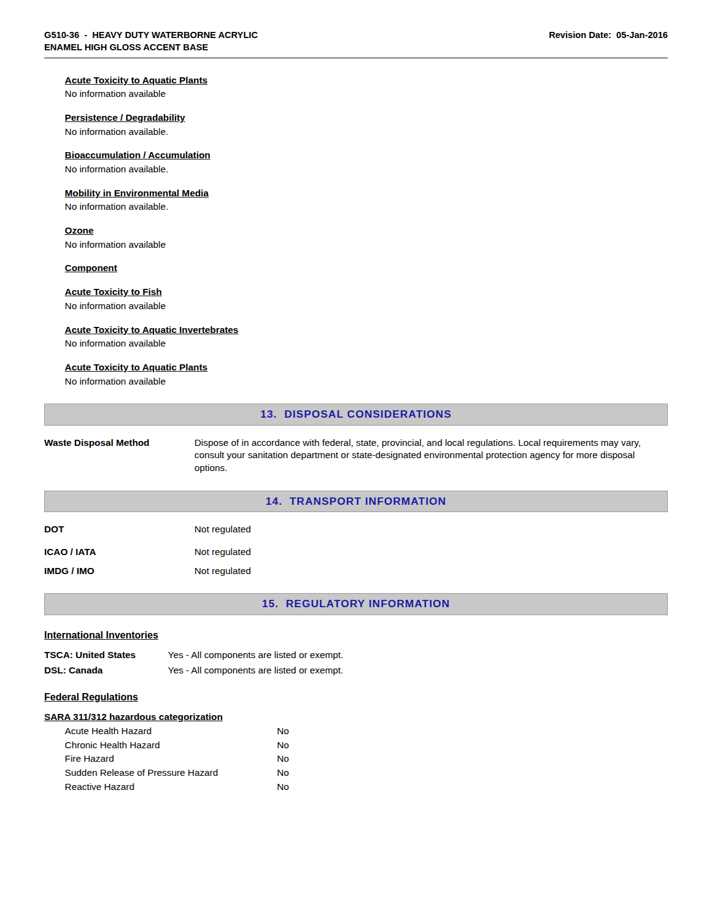G510-36 - HEAVY DUTY WATERBORNE ACRYLIC
ENAMEL HIGH GLOSS ACCENT BASE
Revision Date: 05-Jan-2016
Acute Toxicity to Aquatic Plants
No information available
Persistence / Degradability
No information available.
Bioaccumulation / Accumulation
No information available.
Mobility in Environmental Media
No information available.
Ozone
No information available
Component
Acute Toxicity to Fish
No information available
Acute Toxicity to Aquatic Invertebrates
No information available
Acute Toxicity to Aquatic Plants
No information available
13. DISPOSAL CONSIDERATIONS
Waste Disposal Method
Dispose of in accordance with federal, state, provincial, and local regulations. Local requirements may vary, consult your sanitation department or state-designated environmental protection agency for more disposal options.
14. TRANSPORT INFORMATION
DOT
Not regulated
ICAO / IATA
Not regulated
IMDG / IMO
Not regulated
15. REGULATORY INFORMATION
International Inventories
TSCA: United States
Yes - All components are listed or exempt.
DSL: Canada
Yes - All components are listed or exempt.
Federal Regulations
SARA 311/312 hazardous categorization
Acute Health Hazard No
Chronic Health Hazard No
Fire Hazard No
Sudden Release of Pressure Hazard No
Reactive Hazard No